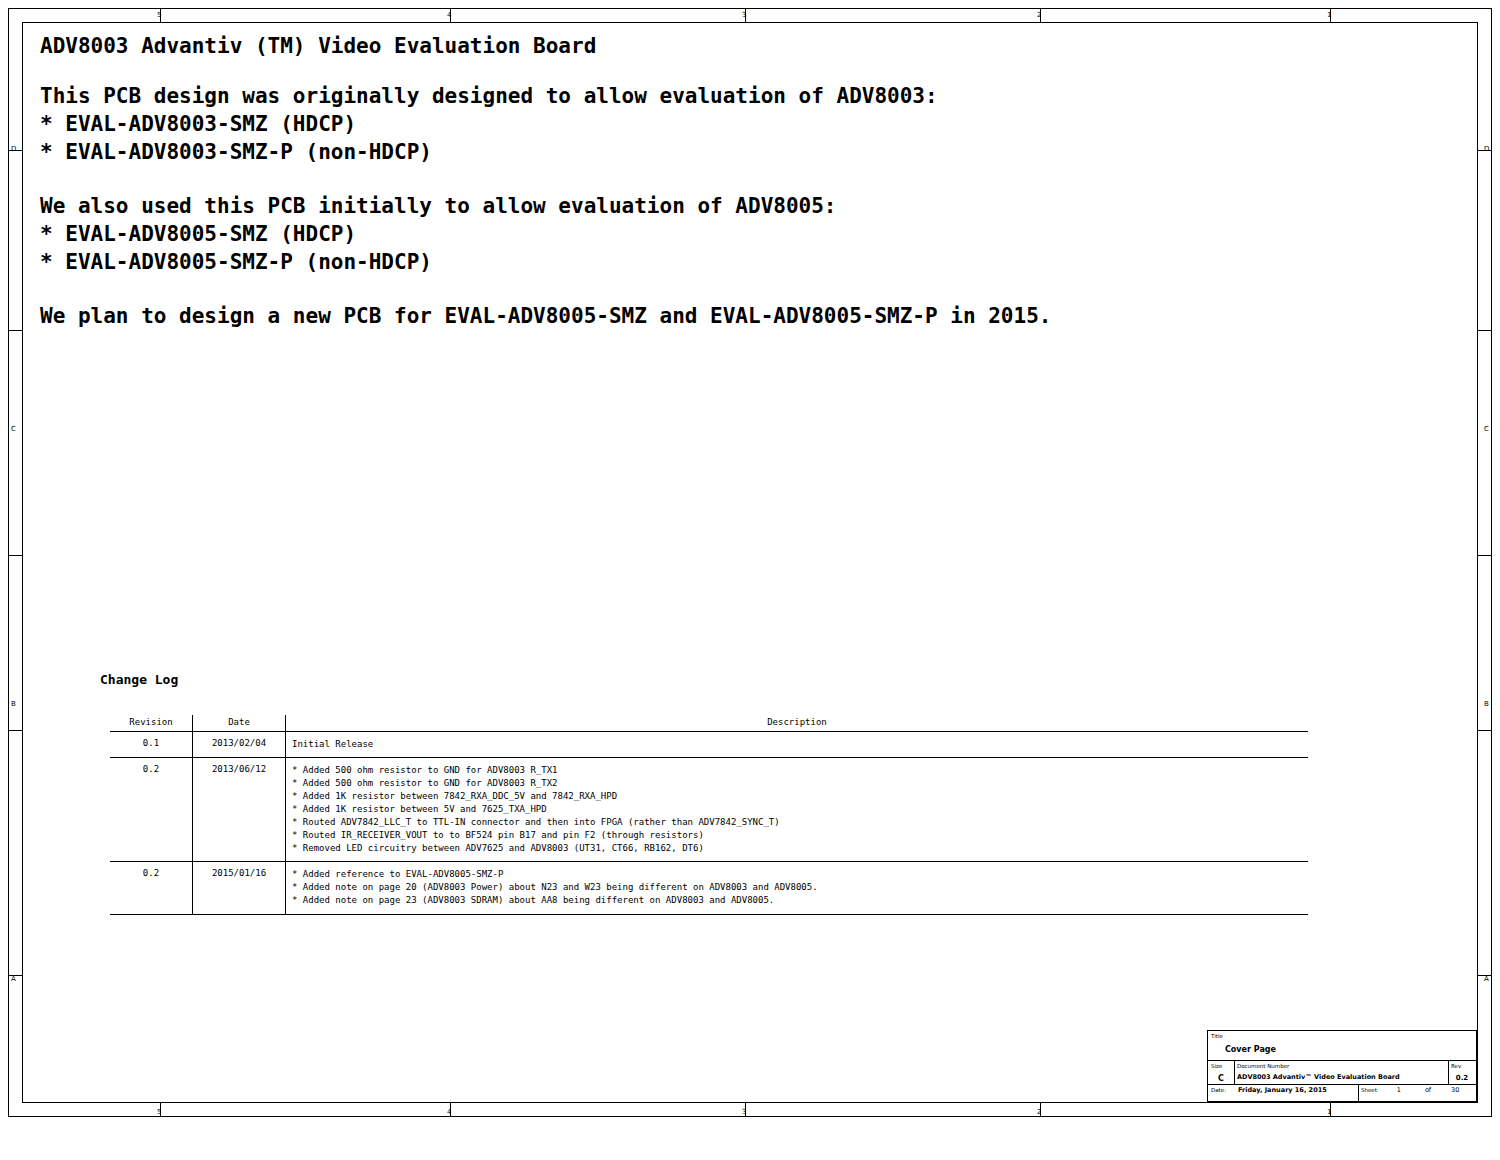5
4
3
2
1
5
4
3
2
1
D
C
B
A
D
C
B
A
ADV8003 Advantiv (TM) Video Evaluation Board
This PCB design was originally designed to allow evaluation of ADV8003:
* EVAL-ADV8003-SMZ (HDCP)
* EVAL-ADV8003-SMZ-P (non-HDCP)
We also used this PCB initially to allow evaluation of ADV8005:
* EVAL-ADV8005-SMZ (HDCP)
* EVAL-ADV8005-SMZ-P (non-HDCP)
We plan to design a new PCB for EVAL-ADV8005-SMZ and EVAL-ADV8005-SMZ-P in 2015.
Change Log
| Revision | Date | Description |
| --- | --- | --- |
| 0.1 | 2013/02/04 | Initial Release |
| 0.2 | 2013/06/12 | * Added 500 ohm resistor to GND for ADV8003 R_TX1 * Added 500 ohm resistor to GND for ADV8003 R_TX2 * Added 1K resistor between 7842_RXA_DDC_5V and 7842_RXA_HPD * Added 1K resistor between 5V and 7625_TXA_HPD * Routed ADV7842_LLC_T to TTL-IN connector and then into FPGA (rather than ADV7842_SYNC_T) * Routed IR_RECEIVER_VOUT to to BF524 pin B17 and pin F2 (through resistors) * Removed LED circuitry between ADV7625 and ADV8003 (UT31, CT66, RB162, DT6) |
| 0.2 | 2015/01/16 | * Added reference to EVAL-ADV8005-SMZ-P * Added note on page 20 (ADV8003 Power) about N23 and W23 being different on ADV8003 and ADV8005. * Added note on page 23 (ADV8003 SDRAM) about AA8 being different on ADV8003 and ADV8005. |
Title
Cover Page
Size
C
Document Number
ADV8003 Advantiv™ Video Evaluation Board
Rev
0.2
Date: Friday, January 16, 2015
Sheet 1 of 30